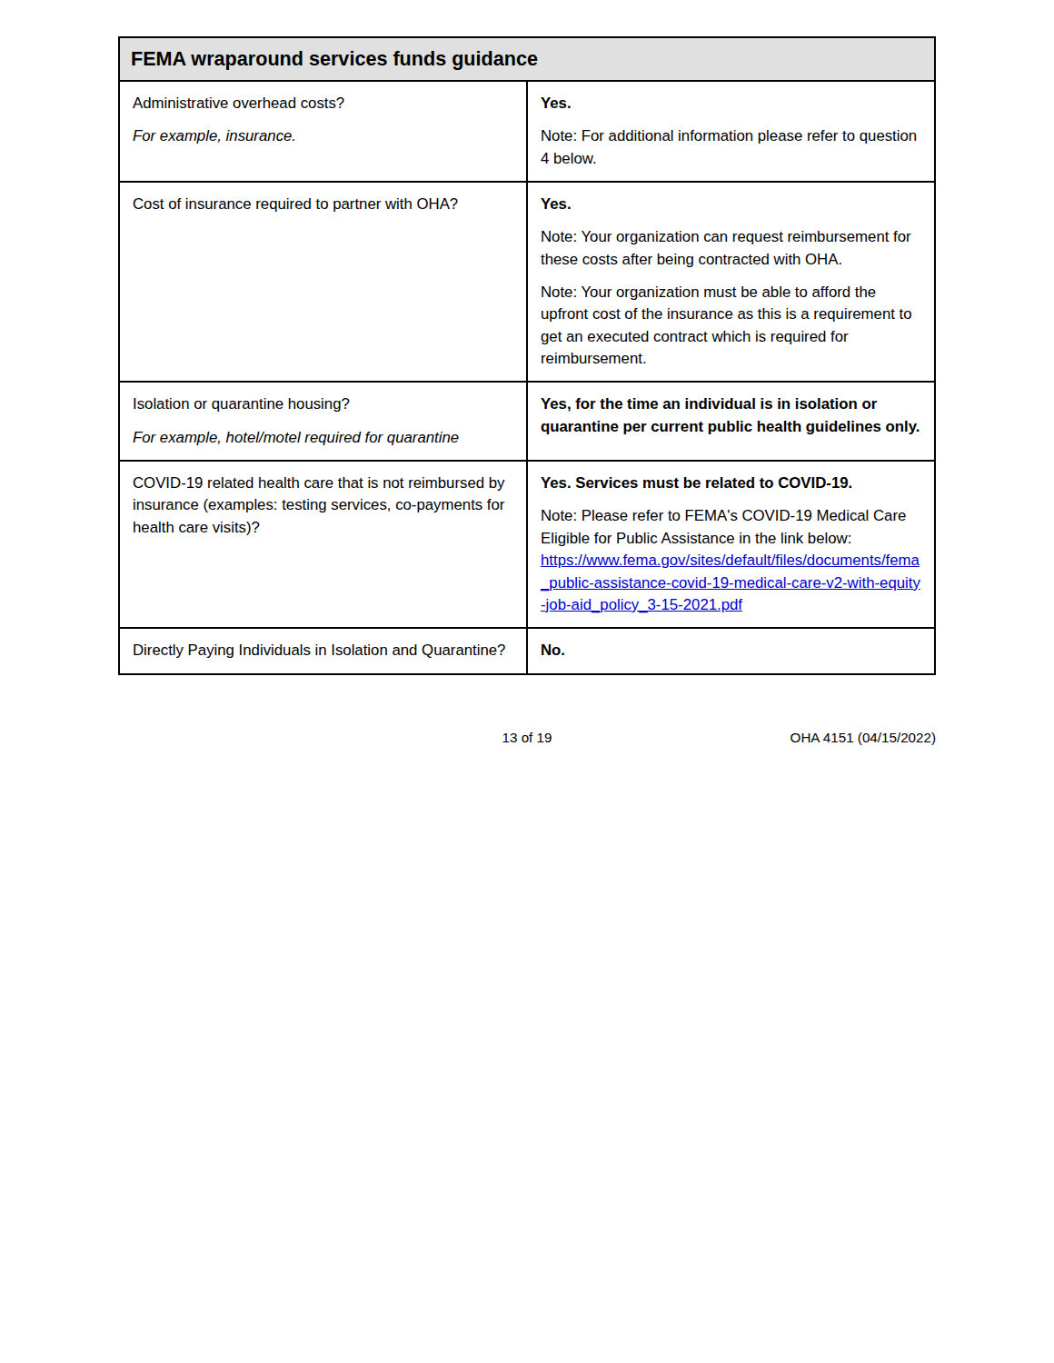FEMA wraparound services funds guidance
| Administrative overhead costs? For example, insurance. | Yes. Note: For additional information please refer to question 4 below. |
| Cost of insurance required to partner with OHA? | Yes. Note: Your organization can request reimbursement for these costs after being contracted with OHA. Note: Your organization must be able to afford the upfront cost of the insurance as this is a requirement to get an executed contract which is required for reimbursement. |
| Isolation or quarantine housing? For example, hotel/motel required for quarantine | Yes, for the time an individual is in isolation or quarantine per current public health guidelines only. |
| COVID-19 related health care that is not reimbursed by insurance (examples: testing services, co-payments for health care visits)? | Yes. Services must be related to COVID-19. Note: Please refer to FEMA's COVID-19 Medical Care Eligible for Public Assistance in the link below: https://www.fema.gov/sites/default/files/documents/fema_public-assistance-covid-19-medical-care-v2-with-equity-job-aid_policy_3-15-2021.pdf |
| Directly Paying Individuals in Isolation and Quarantine? | No. |
13 of 19 OHA 4151 (04/15/2022)